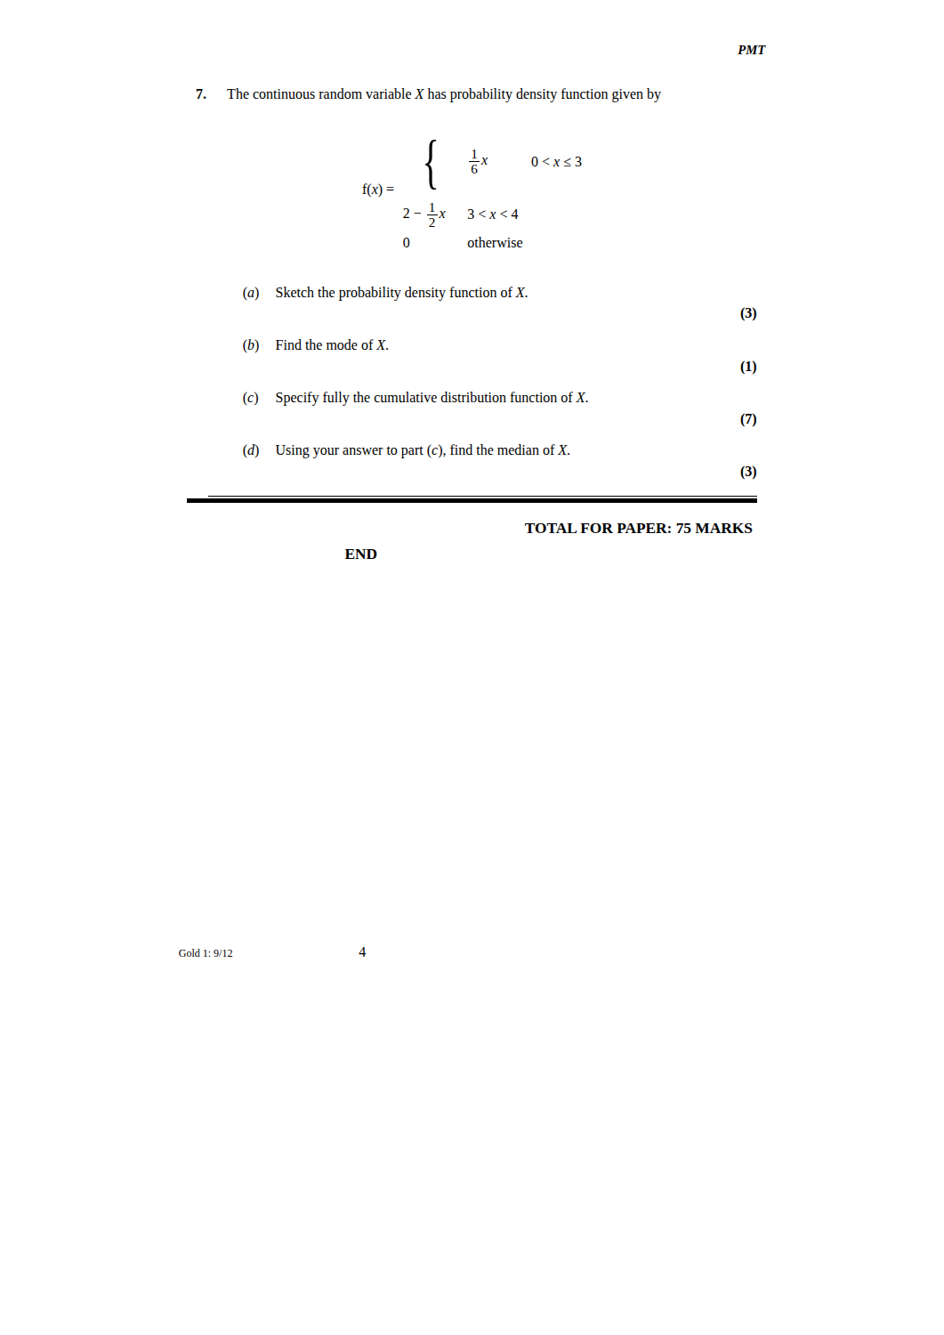PMT
7.
The continuous random variable X has probability density function given by
| f( x ) = | { | 1 6 x | 0 < x ≤ 3 |
| 2 − 1 2 x | 3 < x < 4 |
| 0 | otherwise |
(a)
Sketch the probability density function of X.
(3)
(b)
Find the mode of X.
(1)
(c)
Specify fully the cumulative distribution function of X.
(7)
(d)
Using your answer to part (c), find the median of X.
(3)
TOTAL FOR PAPER: 75 MARKS
END
Gold 1: 9/12
4